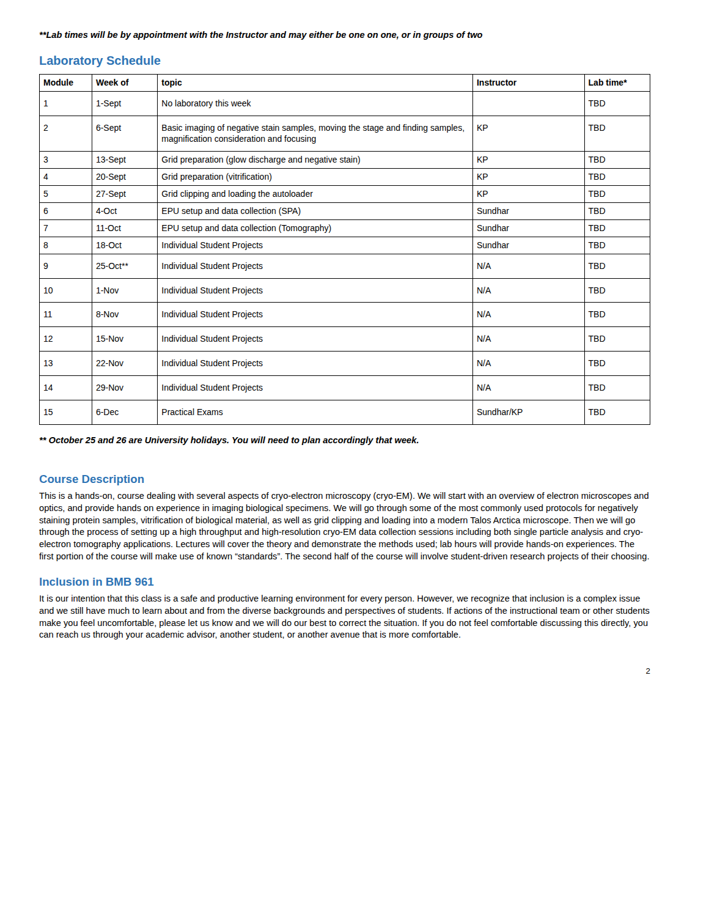**Lab times will be by appointment with the Instructor and may either be one on one, or in groups of two
Laboratory Schedule
| Module | Week of | topic | Instructor | Lab time* |
| --- | --- | --- | --- | --- |
| 1 | 1-Sept | No laboratory this week | | TBD |
| 2 | 6-Sept | Basic imaging of negative stain samples, moving the stage and finding samples, magnification consideration and focusing | KP | TBD |
| 3 | 13-Sept | Grid preparation (glow discharge and negative stain) | KP | TBD |
| 4 | 20-Sept | Grid preparation (vitrification) | KP | TBD |
| 5 | 27-Sept | Grid clipping and loading the autoloader | KP | TBD |
| 6 | 4-Oct | EPU setup and data collection (SPA) | Sundhar | TBD |
| 7 | 11-Oct | EPU setup and data collection (Tomography) | Sundhar | TBD |
| 8 | 18-Oct | Individual Student Projects | Sundhar | TBD |
| 9 | 25-Oct** | Individual Student Projects | N/A | TBD |
| 10 | 1-Nov | Individual Student Projects | N/A | TBD |
| 11 | 8-Nov | Individual Student Projects | N/A | TBD |
| 12 | 15-Nov | Individual Student Projects | N/A | TBD |
| 13 | 22-Nov | Individual Student Projects | N/A | TBD |
| 14 | 29-Nov | Individual Student Projects | N/A | TBD |
| 15 | 6-Dec | Practical Exams | Sundhar/KP | TBD |
** October 25 and 26 are University holidays. You will need to plan accordingly that week.
Course Description
This is a hands-on, course dealing with several aspects of cryo-electron microscopy (cryo-EM). We will start with an overview of electron microscopes and optics, and provide hands on experience in imaging biological specimens. We will go through some of the most commonly used protocols for negatively staining protein samples, vitrification of biological material, as well as grid clipping and loading into a modern Talos Arctica microscope. Then we will go through the process of setting up a high throughput and high-resolution cryo-EM data collection sessions including both single particle analysis and cryo-electron tomography applications. Lectures will cover the theory and demonstrate the methods used; lab hours will provide hands-on experiences. The first portion of the course will make use of known “standards”. The second half of the course will involve student-driven research projects of their choosing.
Inclusion in BMB 961
It is our intention that this class is a safe and productive learning environment for every person. However, we recognize that inclusion is a complex issue and we still have much to learn about and from the diverse backgrounds and perspectives of students. If actions of the instructional team or other students make you feel uncomfortable, please let us know and we will do our best to correct the situation. If you do not feel comfortable discussing this directly, you can reach us through your academic advisor, another student, or another avenue that is more comfortable.
2